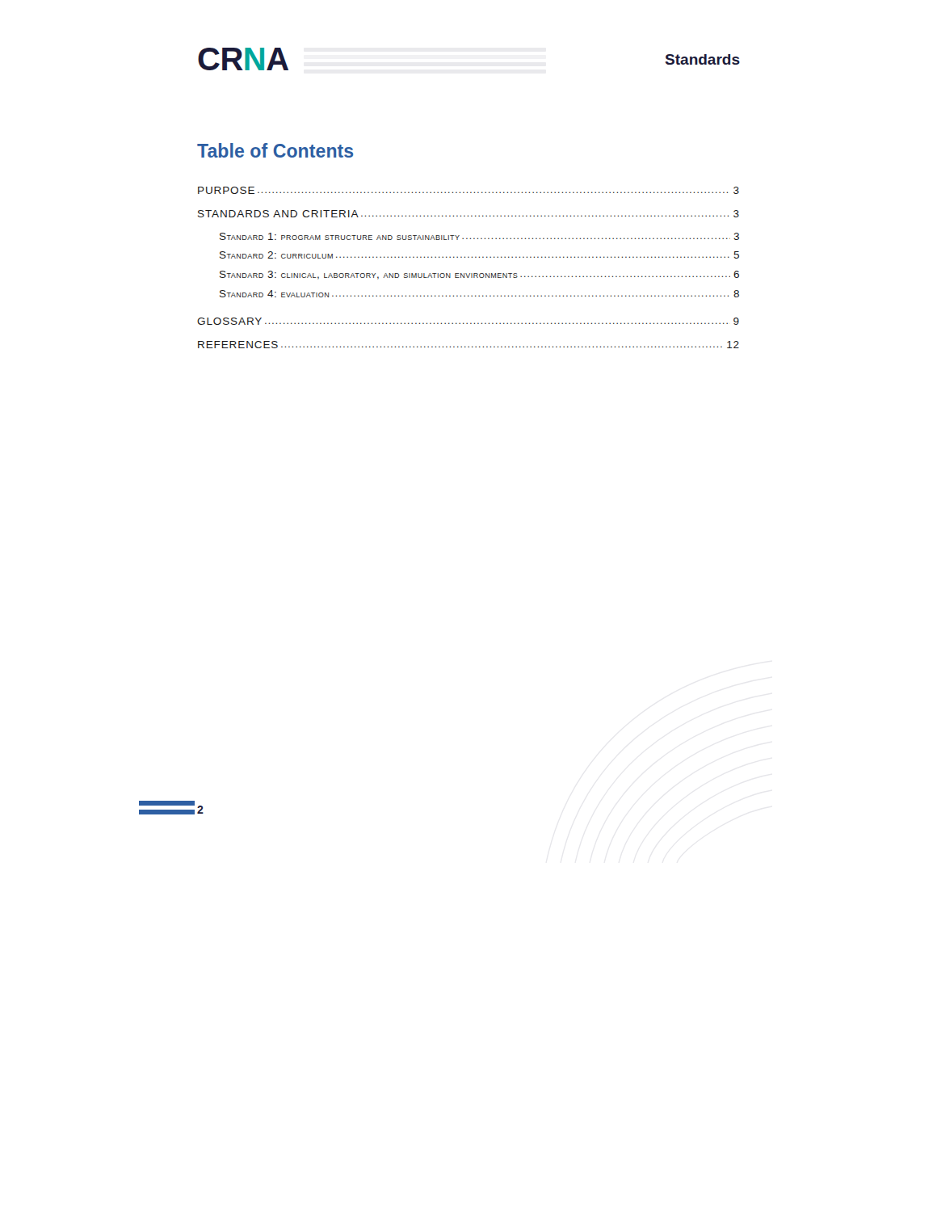CRNA
Standards
Table of Contents
PURPOSE ........................................................................................................................................................................................... 3
STANDARDS AND CRITERIA ....................................................................................................................................................... 3
Standard 1: Program Structure and Sustainability ................................................................................................. 3
Standard 2: Curriculum ................................................................................................................................................. 5
Standard 3: Clinical, Laboratory, and Simulation Environments ............................................................. 6
Standard 4: Evaluation ................................................................................................................................................. 8
GLOSSARY ......................................................................................................................................................................................... 9
REFERENCES ................................................................................................................................................................................... 12
2